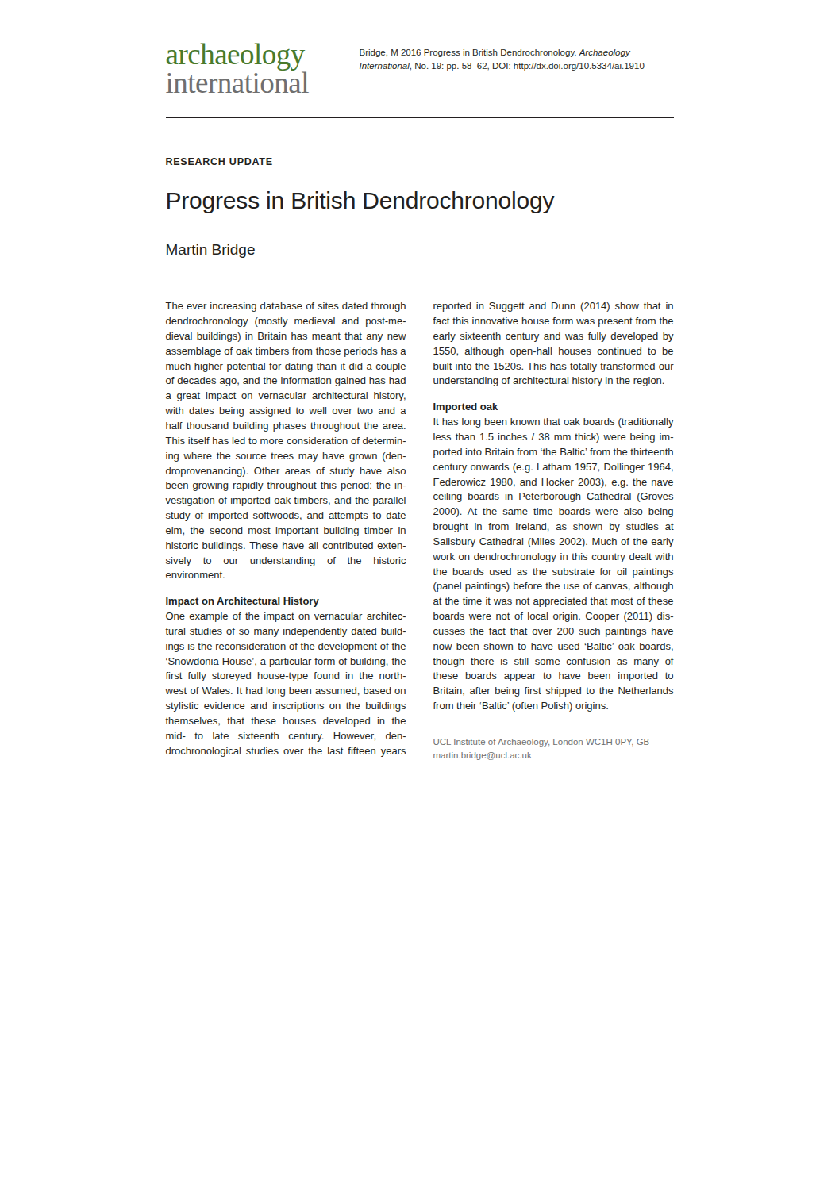archaeology international
Bridge, M 2016 Progress in British Dendrochronology. Archaeology International, No. 19: pp. 58–62, DOI: http://dx.doi.org/10.5334/ai.1910
RESEARCH UPDATE
Progress in British Dendrochronology
Martin Bridge
The ever increasing database of sites dated through dendrochronology (mostly medieval and post-medieval buildings) in Britain has meant that any new assemblage of oak timbers from those periods has a much higher potential for dating than it did a couple of decades ago, and the information gained has had a great impact on vernacular architectural history, with dates being assigned to well over two and a half thousand building phases throughout the area. This itself has led to more consideration of determining where the source trees may have grown (dendroprovenancing). Other areas of study have also been growing rapidly throughout this period: the investigation of imported oak timbers, and the parallel study of imported softwoods, and attempts to date elm, the second most important building timber in historic buildings. These have all contributed extensively to our understanding of the historic environment.
Impact on Architectural History
One example of the impact on vernacular architectural studies of so many independently dated buildings is the reconsideration of the development of the ‘Snowdonia House’, a particular form of building, the first fully storeyed house-type found in the north-west of Wales. It had long been assumed, based on stylistic evidence and inscriptions on the buildings themselves, that these houses developed in the mid- to late sixteenth century. However, dendrochronological studies over the last fifteen years reported in Suggett and Dunn (2014) show that in fact this innovative house form was present from the early sixteenth century and was fully developed by 1550, although open-hall houses continued to be built into the 1520s. This has totally transformed our understanding of architectural history in the region.
Imported oak
It has long been known that oak boards (traditionally less than 1.5 inches / 38 mm thick) were being imported into Britain from ‘the Baltic’ from the thirteenth century onwards (e.g. Latham 1957, Dollinger 1964, Federowicz 1980, and Hocker 2003), e.g. the nave ceiling boards in Peterborough Cathedral (Groves 2000). At the same time boards were also being brought in from Ireland, as shown by studies at Salisbury Cathedral (Miles 2002). Much of the early work on dendrochronology in this country dealt with the boards used as the substrate for oil paintings (panel paintings) before the use of canvas, although at the time it was not appreciated that most of these boards were not of local origin. Cooper (2011) discusses the fact that over 200 such paintings have now been shown to have used ‘Baltic’ oak boards, though there is still some confusion as many of these boards appear to have been imported to Britain, after being first shipped to the Netherlands from their ‘Baltic’ (often Polish) origins.
UCL Institute of Archaeology, London WC1H 0PY, GB
martin.bridge@ucl.ac.uk